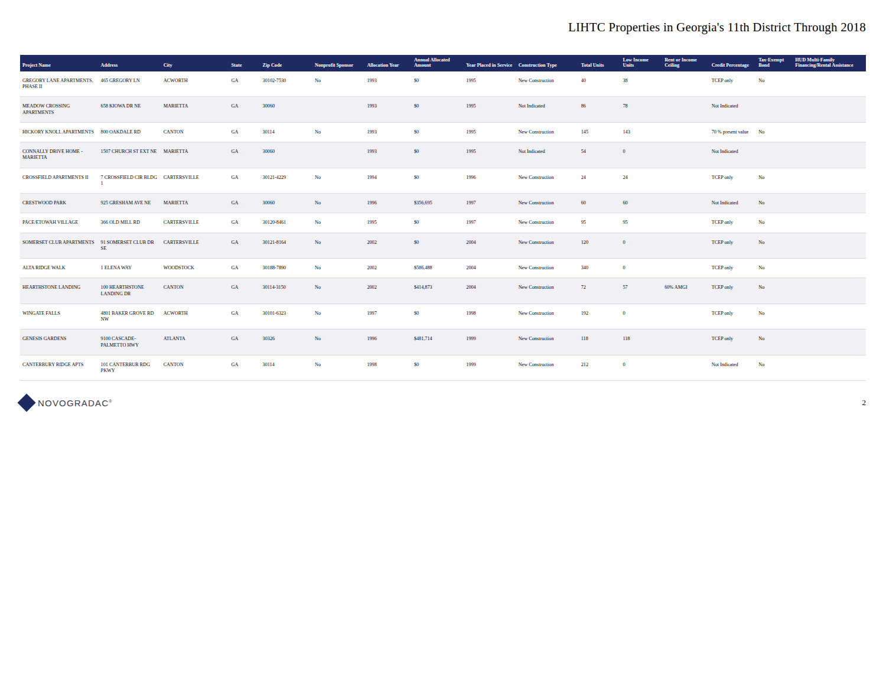LIHTC Properties in Georgia's 11th District Through 2018
| Project Name | Address | City | State | Zip Code | Nonprofit Sponsor | Allocation Year | Annual Allocated Amount | Year Placed in Service | Construction Type | Total Units | Low Income Units | Rent or Income Ceiling | Credit Percentage | Tax-Exempt Bond | HUD Multi-Family Financing/Rental Assistance |
| --- | --- | --- | --- | --- | --- | --- | --- | --- | --- | --- | --- | --- | --- | --- | --- |
| GREGORY LANE APARTMENTS, PHASE II | 465 GREGORY LN | ACWORTH | GA | 30102-7530 | No | 1993 | $0 | 1995 | New Construction | 40 | 38 | | TCEP only | No | |
| MEADOW CROSSING APARTMENTS | 658 KIOWA DR NE | MARIETTA | GA | 30060 | | 1993 | $0 | 1995 | Not Indicated | 86 | 78 | | Not Indicated | | |
| HICKORY KNOLL APARTMENTS | 800 OAKDALE RD | CANTON | GA | 30114 | No | 1993 | $0 | 1995 | New Construction | 145 | 143 | | 70 % present value | No | |
| CONNALLY DRIVE HOME - MARIETTA | 1507 CHURCH ST EXT NE | MARIETTA | GA | 30060 | | 1993 | $0 | 1995 | Not Indicated | 54 | 0 | | Not Indicated | | |
| CROSSFIELD APARTMENTS II | 7 CROSSFIELD CIR BLDG 1 | CARTERSVILLE | GA | 30121-4229 | No | 1994 | $0 | 1996 | New Construction | 24 | 24 | | TCEP only | No | |
| CRESTWOOD PARK | 925 GRESHAM AVE NE | MARIETTA | GA | 30060 | No | 1996 | $356,695 | 1997 | New Construction | 60 | 60 | | Not Indicated | No | |
| PACE/ETOWAH VILLAGE | 366 OLD MILL RD | CARTERSVILLE | GA | 30120-8461 | No | 1995 | $0 | 1997 | New Construction | 95 | 95 | | TCEP only | No | |
| SOMERSET CLUB APARTMENTS | 91 SOMERSET CLUB DR SE | CARTERSVILLE | GA | 30121-8164 | No | 2002 | $0 | 2004 | New Construction | 120 | 0 | | TCEP only | No | |
| ALTA RIDGE WALK | 1 ELENA WAY | WOODSTOCK | GA | 30188-7890 | No | 2002 | $586,488 | 2004 | New Construction | 340 | 0 | | TCEP only | No | |
| HEARTHSTONE LANDING | 100 HEARTHSTONE LANDING DR | CANTON | GA | 30114-3150 | No | 2002 | $414,873 | 2004 | New Construction | 72 | 57 | 60% AMGI | TCEP only | No | |
| WINGATE FALLS | 4801 BAKER GROVE RD NW | ACWORTH | GA | 30101-6323 | No | 1997 | $0 | 1998 | New Construction | 192 | 0 | | TCEP only | No | |
| GENESIS GARDENS | 9100 CASCADE-PALMETTO HWY | ATLANTA | GA | 30326 | No | 1996 | $481,714 | 1999 | New Construction | 118 | 118 | | TCEP only | No | |
| CANTERBURY RIDGE APTS | 101 CANTERBUR RDG PKWY | CANTON | GA | 30114 | No | 1998 | $0 | 1999 | New Construction | 212 | 0 | | Not Indicated | No | |
NOVOGRADAC®
2